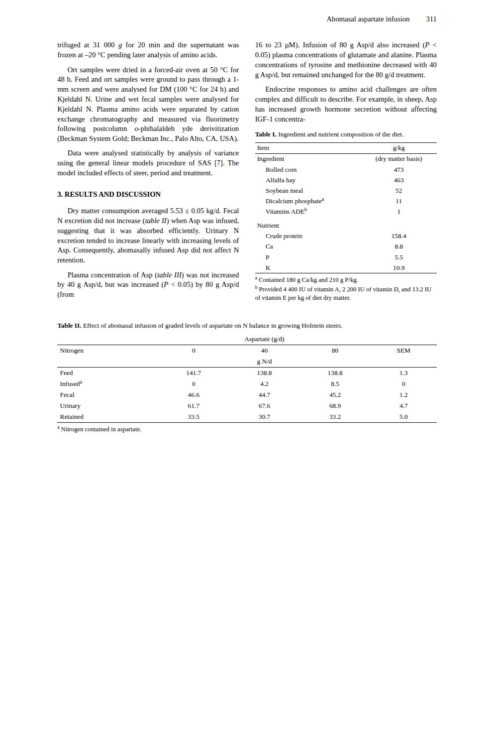Abomasal aspartate infusion 311
trifuged at 31 000 g for 20 min and the supernatant was frozen at –20 °C pending later analysis of amino acids.
Ort samples were dried in a forced-air oven at 50 °C for 48 h. Feed and ort samples were ground to pass through a 1-mm screen and were analysed for DM (100 °C for 24 h) and Kjeldahl N. Urine and wet fecal samples were analysed for Kjeldahl N. Plasma amino acids were separated by cation exchange chromatography and measured via fluorimetry following postcolumn o-phthalaldeh yde derivitization (Beckman System Gold; Beckman Inc., Palo Alto, CA, USA).
Data were analysed statistically by analysis of variance using the general linear models procedure of SAS [7]. The model included effects of steer, period and treatment.
3. RESULTS AND DISCUSSION
Dry matter consumption averaged 5.53 ± 0.05 kg/d. Fecal N excretion did not increase (table II) when Asp was infused, suggesting that it was absorbed efficiently. Urinary N excretion tended to increase linearly with increasing levels of Asp. Consequently, abomasally infused Asp did not affect N retention.
Plasma concentration of Asp (table III) was not increased by 40 g Asp/d, but was increased (P < 0.05) by 80 g Asp/d (from
16 to 23 µM). Infusion of 80 g Asp/d also increased (P < 0.05) plasma concentrations of glutamate and alanine. Plasma concentrations of tyrosine and methionine decreased with 40 g Asp/d, but remained unchanged for the 80 g/d treatment.
Endocrine responses to amino acid challenges are often complex and difficult to describe. For example, in sheep, Asp has increased growth hormone secretion without affecting IGF-1 concentra-
Table I. Ingredient and nutrient composition of the diet.
| Item | g/kg |
| --- | --- |
| Ingredient | (dry matter basis) |
| Rolled corn | 473 |
| Alfalfa hay | 463 |
| Soybean meal | 52 |
| Dicalcium phosphate a | 11 |
| Vitamins ADE b | 1 |
| Nutrient | |
| Crude protein | 158.4 |
| Ca | 8.8 |
| P | 5.5 |
| K | 10.9 |
a Contained 180 g Ca/kg and 210 g P/kg.
b Provided 4 400 IU of vitamin A, 2 200 IU of vitamin D, and 13.2 IU of vitamin E per kg of diet dry matter.
Table II. Effect of abomasal infusion of graded levels of aspartate on N balance in growing Holstein steers.
| | Aspartate (g/d) | |
| --- | --- | --- |
| Nitrogen | 0 | 40 | 80 | SEM |
| | g N/d | |
| Feed | 141.7 | 138.8 | 138.8 | 1.3 |
| Infused a | 0 | 4.2 | 8.5 | 0 |
| Fecal | 46.6 | 44.7 | 45.2 | 1.2 |
| Urinary | 61.7 | 67.6 | 68.9 | 4.7 |
| Retained | 33.5 | 30.7 | 33.2 | 5.0 |
a Nitrogen contained in aspartate.